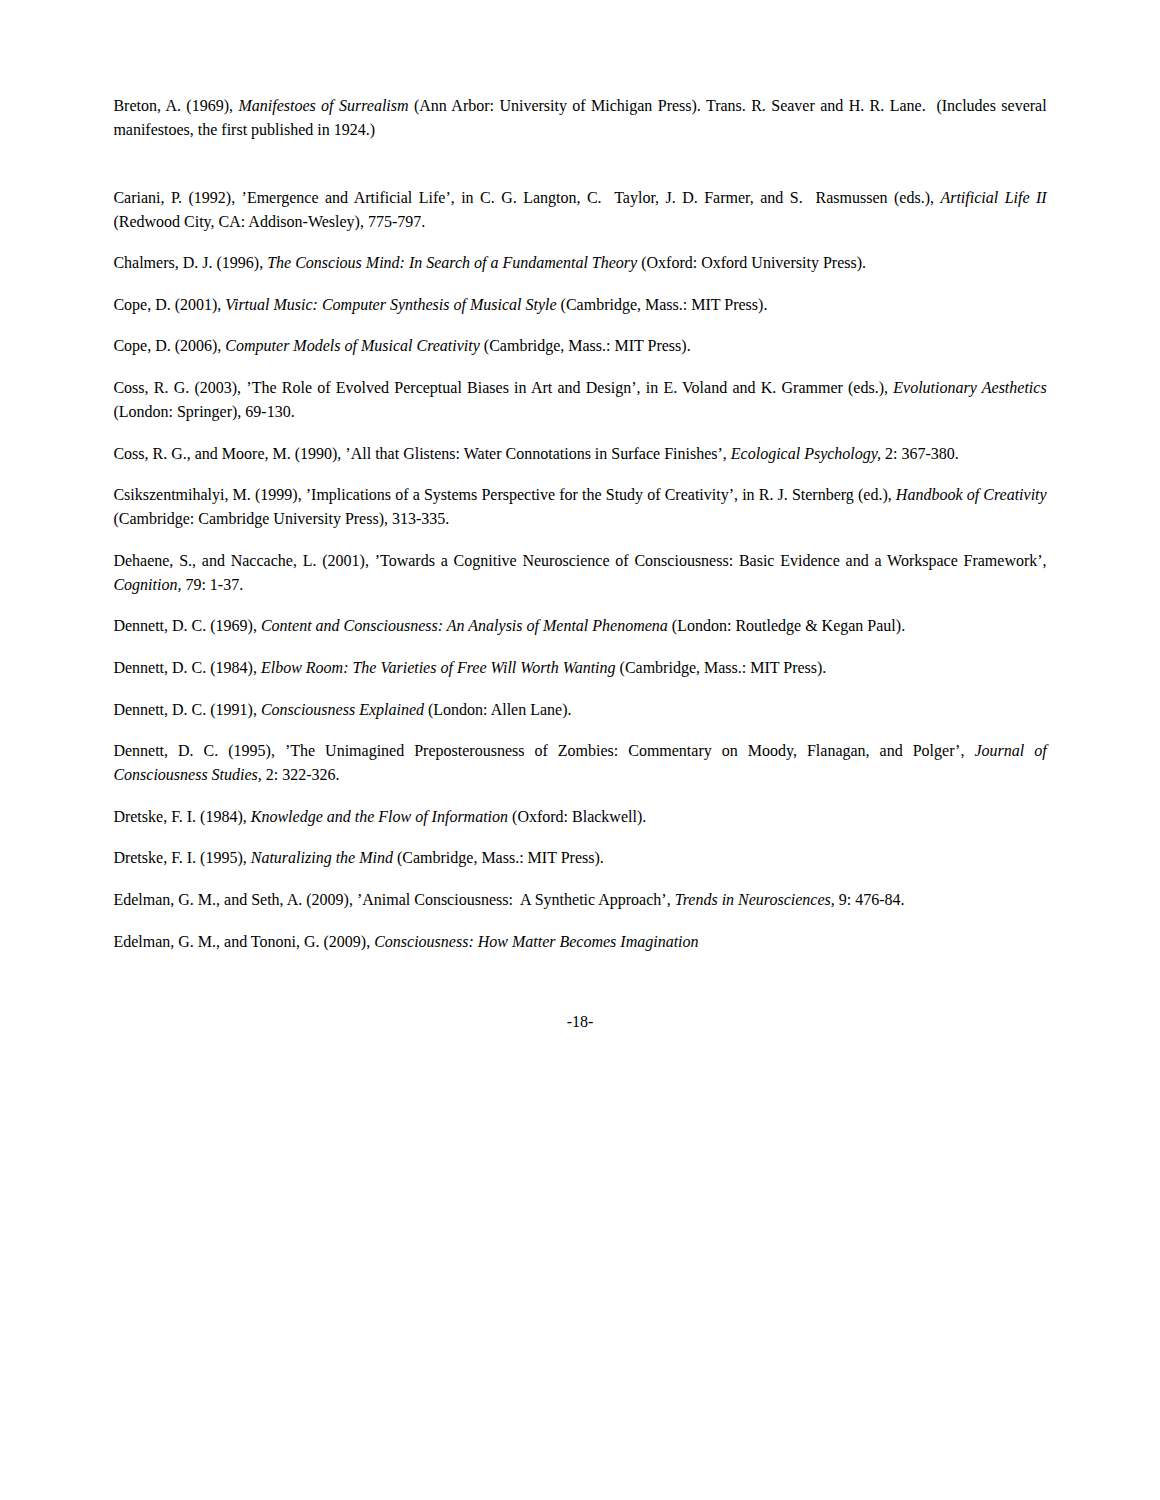Breton, A. (1969), Manifestoes of Surrealism (Ann Arbor: University of Michigan Press). Trans. R. Seaver and H. R. Lane. (Includes several manifestoes, the first published in 1924.)
Cariani, P. (1992), ’Emergence and Artificial Life’, in C. G. Langton, C. Taylor, J. D. Farmer, and S. Rasmussen (eds.), Artificial Life II (Redwood City, CA: Addison-Wesley), 775-797.
Chalmers, D. J. (1996), The Conscious Mind: In Search of a Fundamental Theory (Oxford: Oxford University Press).
Cope, D. (2001), Virtual Music: Computer Synthesis of Musical Style (Cambridge, Mass.: MIT Press).
Cope, D. (2006), Computer Models of Musical Creativity (Cambridge, Mass.: MIT Press).
Coss, R. G. (2003), ’The Role of Evolved Perceptual Biases in Art and Design’, in E. Voland and K. Grammer (eds.), Evolutionary Aesthetics (London: Springer), 69-130.
Coss, R. G., and Moore, M. (1990), ’All that Glistens: Water Connotations in Surface Finishes’, Ecological Psychology, 2: 367-380.
Csikszentmihalyi, M. (1999), ’Implications of a Systems Perspective for the Study of Creativity’, in R. J. Sternberg (ed.), Handbook of Creativity (Cambridge: Cambridge University Press), 313-335.
Dehaene, S., and Naccache, L. (2001), ’Towards a Cognitive Neuroscience of Consciousness: Basic Evidence and a Workspace Framework’, Cognition, 79: 1-37.
Dennett, D. C. (1969), Content and Consciousness: An Analysis of Mental Phenomena (London: Routledge & Kegan Paul).
Dennett, D. C. (1984), Elbow Room: The Varieties of Free Will Worth Wanting (Cambridge, Mass.: MIT Press).
Dennett, D. C. (1991), Consciousness Explained (London: Allen Lane).
Dennett, D. C. (1995), ’The Unimagined Preposterousness of Zombies: Commentary on Moody, Flanagan, and Polger’, Journal of Consciousness Studies, 2: 322-326.
Dretske, F. I. (1984), Knowledge and the Flow of Information (Oxford: Blackwell).
Dretske, F. I. (1995), Naturalizing the Mind (Cambridge, Mass.: MIT Press).
Edelman, G. M., and Seth, A. (2009), ’Animal Consciousness: A Synthetic Approach’, Trends in Neurosciences, 9: 476-84.
Edelman, G. M., and Tononi, G. (2009), Consciousness: How Matter Becomes Imagination
-18-